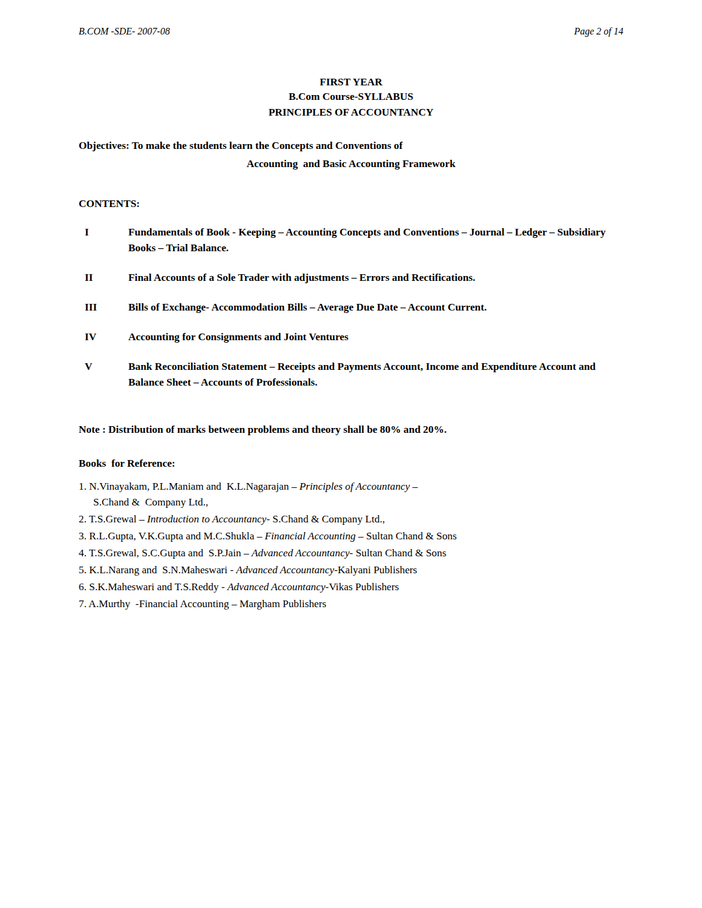B.COM -SDE- 2007-08 Page 2 of 14
FIRST YEAR
B.Com Course-SYLLABUS
PRINCIPLES OF ACCOUNTANCY
Objectives: To make the students learn the Concepts and Conventions of Accounting and Basic Accounting Framework
CONTENTS:
| I | Fundamentals of Book - Keeping – Accounting Concepts and Conventions – Journal – Ledger – Subsidiary Books – Trial Balance. |
| II | Final Accounts of a Sole Trader with adjustments – Errors and Rectifications. |
| III | Bills of Exchange- Accommodation Bills – Average Due Date – Account Current. |
| IV | Accounting for Consignments and Joint Ventures |
| V | Bank Reconciliation Statement – Receipts and Payments Account, Income and Expenditure Account and Balance Sheet – Accounts of Professionals. |
Note : Distribution of marks between problems and theory shall be 80% and 20%.
Books for Reference:
1. N.Vinayakam, P.L.Maniam and K.L.Nagarajan – Principles of Accountancy – S.Chand & Company Ltd.,
2. T.S.Grewal – Introduction to Accountancy- S.Chand & Company Ltd.,
3. R.L.Gupta, V.K.Gupta and M.C.Shukla – Financial Accounting – Sultan Chand & Sons
4. T.S.Grewal, S.C.Gupta and S.P.Jain – Advanced Accountancy- Sultan Chand & Sons
5. K.L.Narang and S.N.Maheswari - Advanced Accountancy-Kalyani Publishers
6. S.K.Maheswari and T.S.Reddy - Advanced Accountancy-Vikas Publishers
7. A.Murthy -Financial Accounting – Margham Publishers